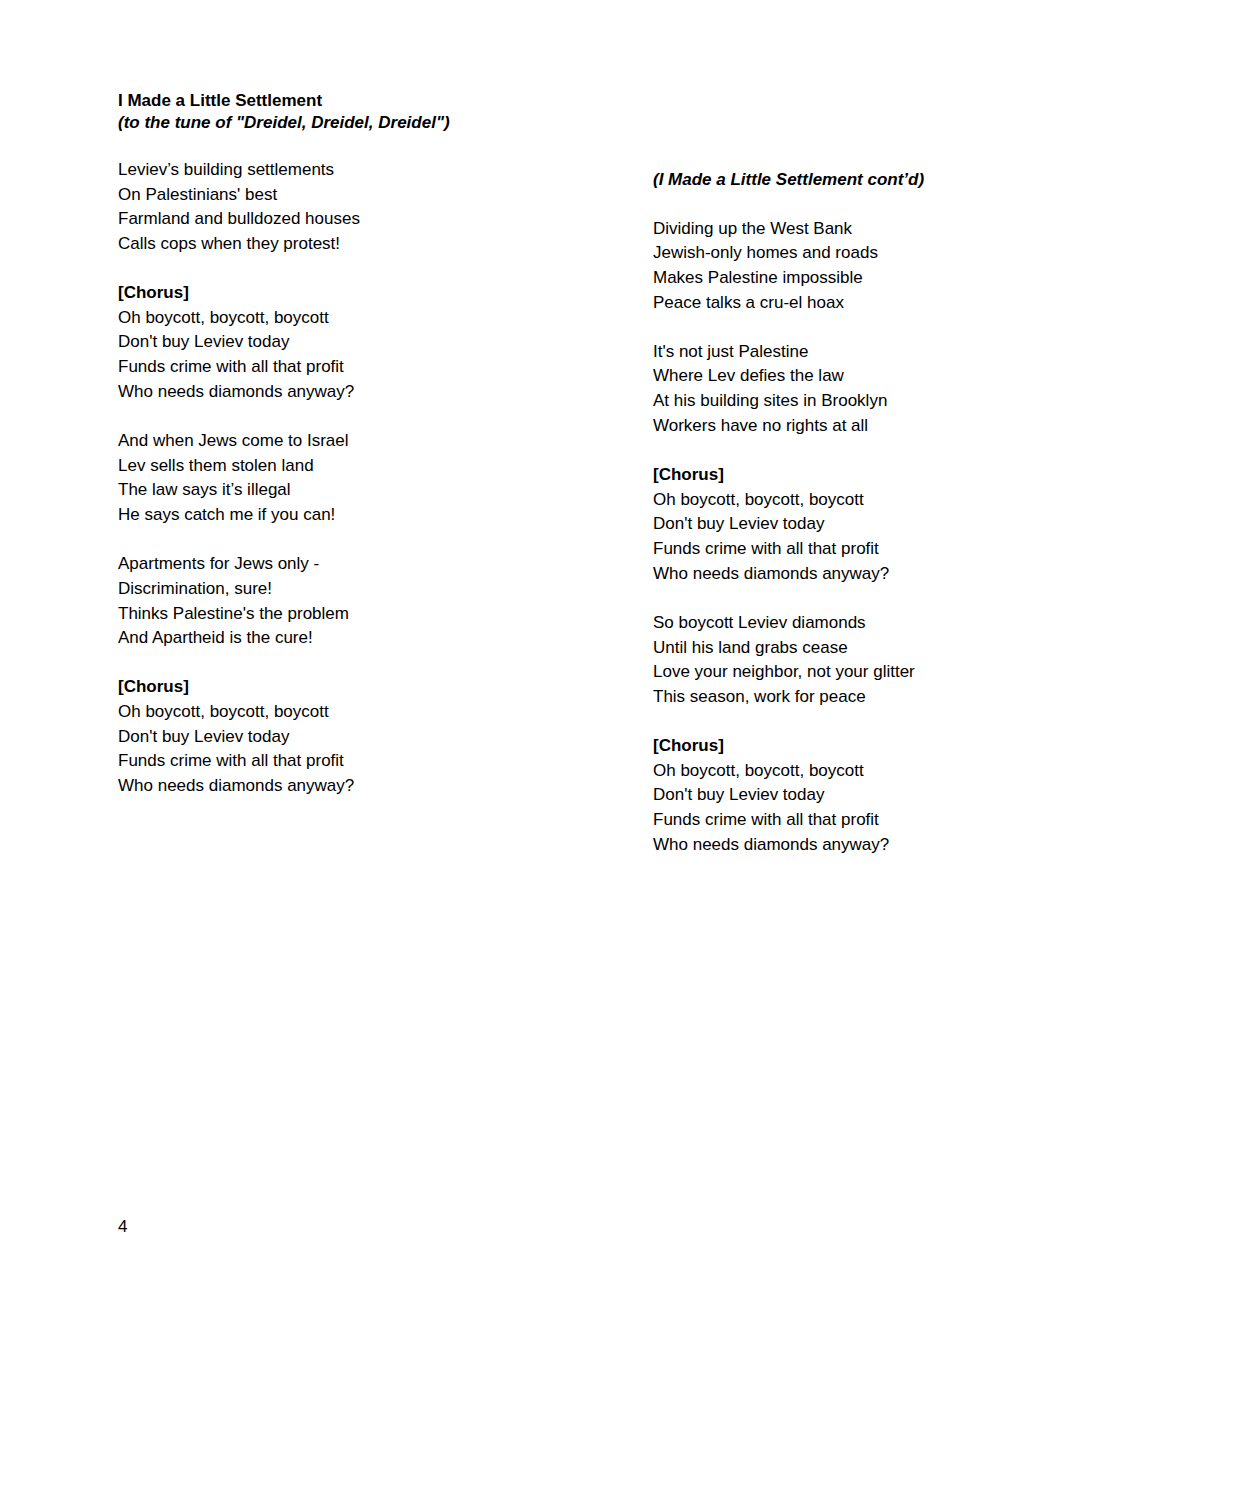I Made a Little Settlement
(to the tune of "Dreidel, Dreidel, Dreidel")
Leviev’s building settlements
On Palestinians' best
Farmland and bulldozed houses
Calls cops when they protest!
[Chorus]
Oh boycott, boycott, boycott
Don't buy Leviev today
Funds crime with all that profit
Who needs diamonds anyway?
And when Jews come to Israel
Lev sells them stolen land
The law says it’s illegal
He says catch me if you can!
Apartments for Jews only -
Discrimination, sure!
Thinks Palestine's the problem
And Apartheid is the cure!
[Chorus]
Oh boycott, boycott, boycott
Don't buy Leviev today
Funds crime with all that profit
Who needs diamonds anyway?
(I Made a Little Settlement cont’d)
Dividing up the West Bank
Jewish-only homes and roads
Makes Palestine impossible
Peace talks a cru-el hoax
It's not just Palestine
Where Lev defies the law
At his building sites in Brooklyn
Workers have no rights at all
[Chorus]
Oh boycott, boycott, boycott
Don't buy Leviev today
Funds crime with all that profit
Who needs diamonds anyway?
So boycott Leviev diamonds
Until his land grabs cease
Love your neighbor, not your glitter
This season, work for peace
[Chorus]
Oh boycott, boycott, boycott
Don't buy Leviev today
Funds crime with all that profit
Who needs diamonds anyway?
4